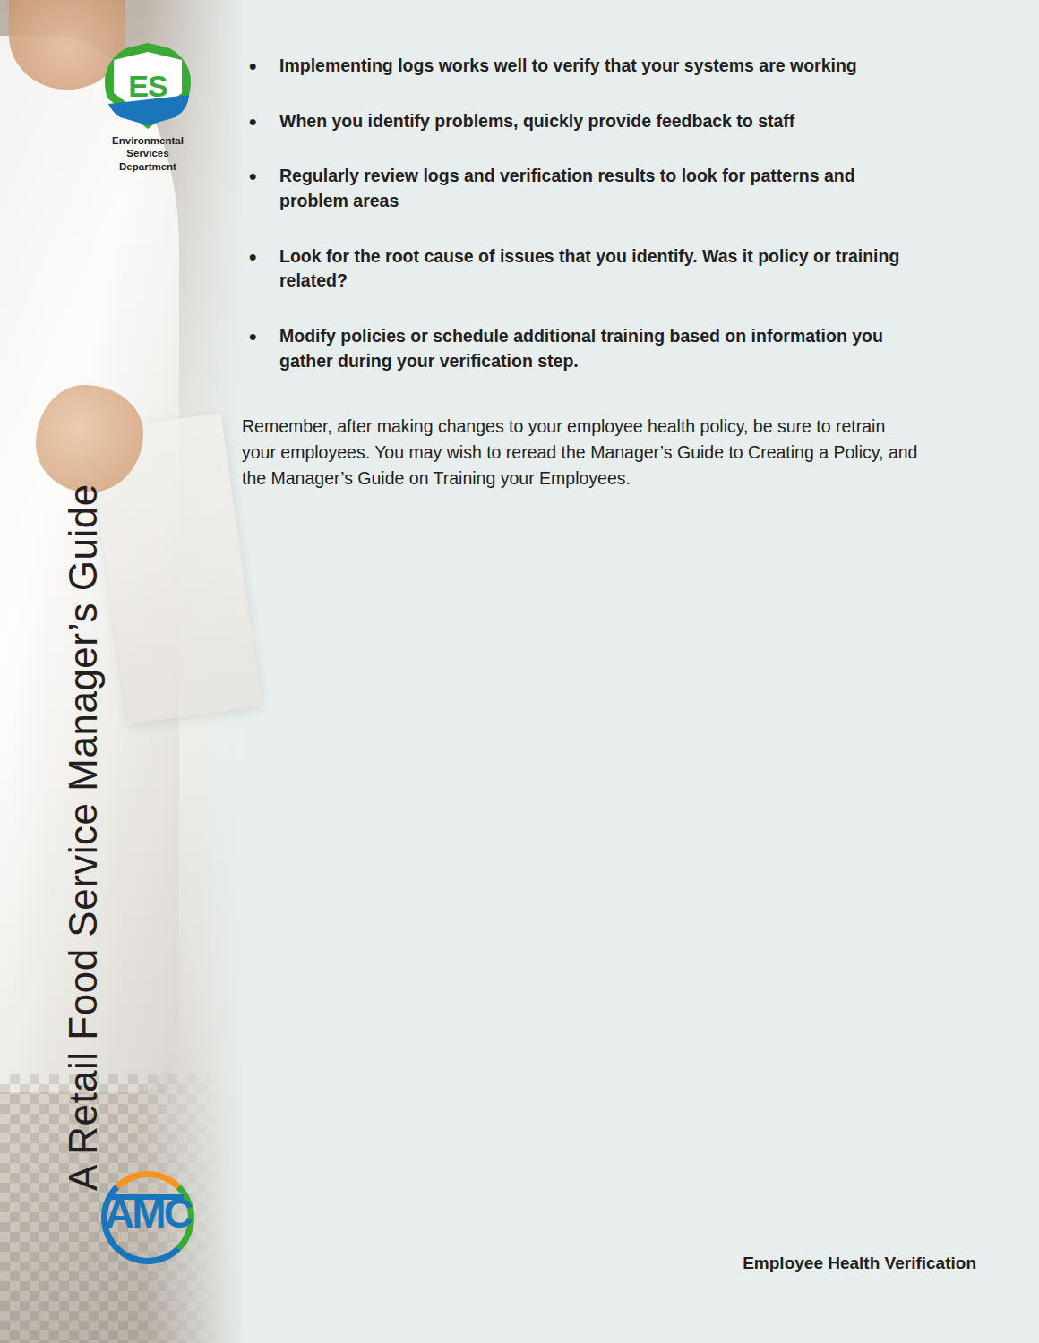ES
Environmental
Services
Department
A Retail Food Service Manager’s Guide
AMC
Implementing logs works well to verify that your systems are working
When you identify problems, quickly provide feedback to staff
Regularly review logs and verification results to look for patterns and problem areas
Look for the root cause of issues that you identify. Was it policy or training related?
Modify policies or schedule additional training based on information you gather during your verification step.
Remember, after making changes to your employee health policy, be sure to retrain your employees. You may wish to reread the Manager’s Guide to Creating a Policy, and the Manager’s Guide on Training your Employees.
Employee Health Verification